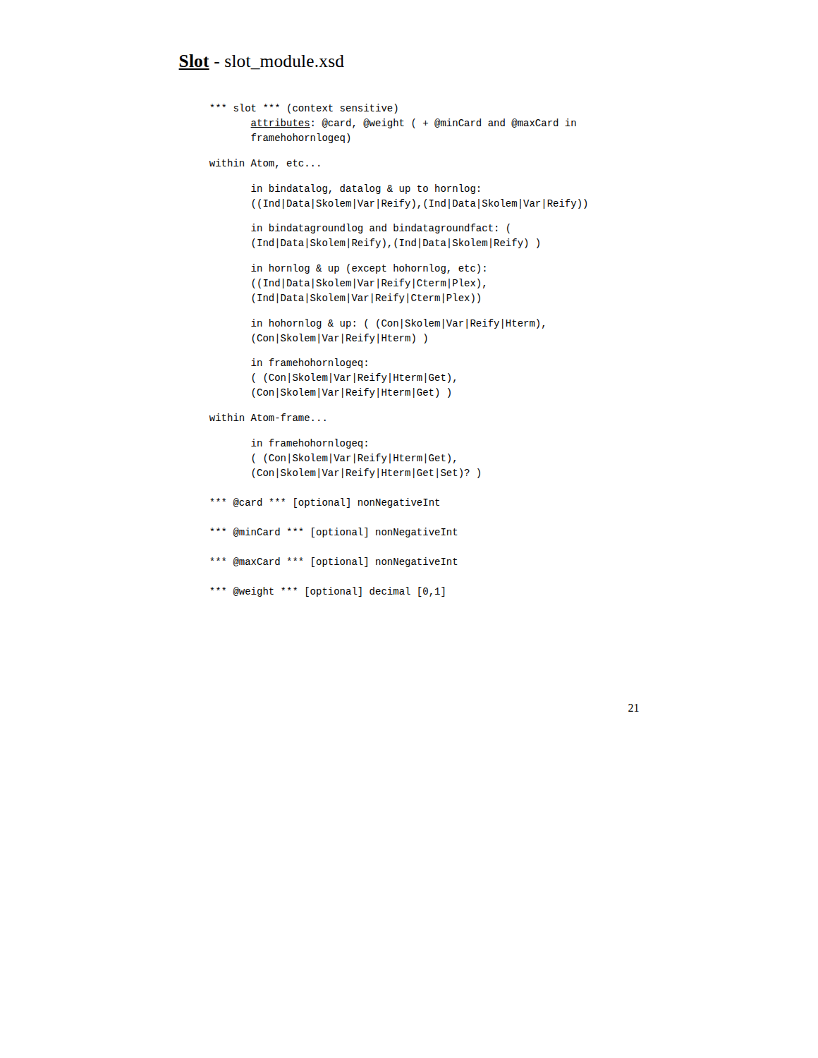Slot - slot_module.xsd
*** slot *** (context sensitive)
attributes: @card, @weight ( + @minCard and @maxCard in framehohornlogeq)
within Atom, etc...
in bindatalog, datalog & up to hornlog: ((Ind|Data|Skolem|Var|Reify),(Ind|Data|Skolem|Var|Reify))
in bindatagroundlog and bindatagroundfact: ( (Ind|Data|Skolem|Reify),(Ind|Data|Skolem|Reify) )
in hornlog & up (except hohornlog, etc):
((Ind|Data|Skolem|Var|Reify|Cterm|Plex), (Ind|Data|Skolem|Var|Reify|Cterm|Plex))
in hohornlog & up: ( (Con|Skolem|Var|Reify|Hterm), (Con|Skolem|Var|Reify|Hterm) )
in framehohornlogeq:
( (Con|Skolem|Var|Reify|Hterm|Get), (Con|Skolem|Var|Reify|Hterm|Get) )
within Atom-frame...
in framehohornlogeq:
( (Con|Skolem|Var|Reify|Hterm|Get),(Con|Skolem|Var|Reify|Hterm|Get|Set)? )
*** @card *** [optional] nonNegativeInt
*** @minCard *** [optional] nonNegativeInt
*** @maxCard *** [optional] nonNegativeInt
*** @weight *** [optional] decimal [0,1]
21